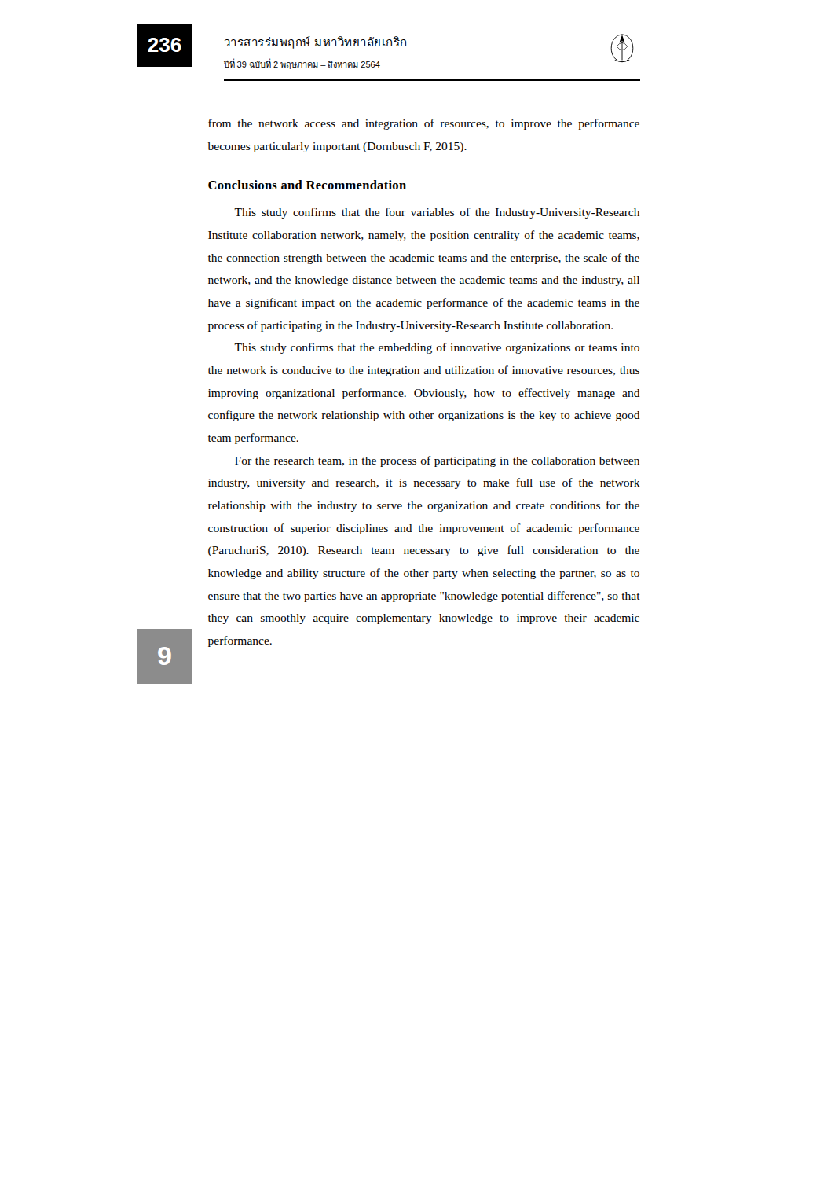236
วารสารร่มพฤกษ์ มหาวิทยาลัยเกริก
ปีที่ 39 ฉบับที่ 2 พฤษภาคม – สิงหาคม 2564
from the network access and integration of resources, to improve the performance becomes particularly important (Dornbusch F, 2015).
Conclusions and Recommendation
This study confirms that the four variables of the Industry-University-Research Institute collaboration network, namely, the position centrality of the academic teams, the connection strength between the academic teams and the enterprise, the scale of the network, and the knowledge distance between the academic teams and the industry, all have a significant impact on the academic performance of the academic teams in the process of participating in the Industry-University-Research Institute collaboration.
This study confirms that the embedding of innovative organizations or teams into the network is conducive to the integration and utilization of innovative resources, thus improving organizational performance. Obviously, how to effectively manage and configure the network relationship with other organizations is the key to achieve good team performance.
For the research team, in the process of participating in the collaboration between industry, university and research, it is necessary to make full use of the network relationship with the industry to serve the organization and create conditions for the construction of superior disciplines and the improvement of academic performance (ParuchuriS, 2010). Research team necessary to give full consideration to the knowledge and ability structure of the other party when selecting the partner, so as to ensure that the two parties have an appropriate "knowledge potential difference", so that they can smoothly acquire complementary knowledge to improve their academic performance.
9